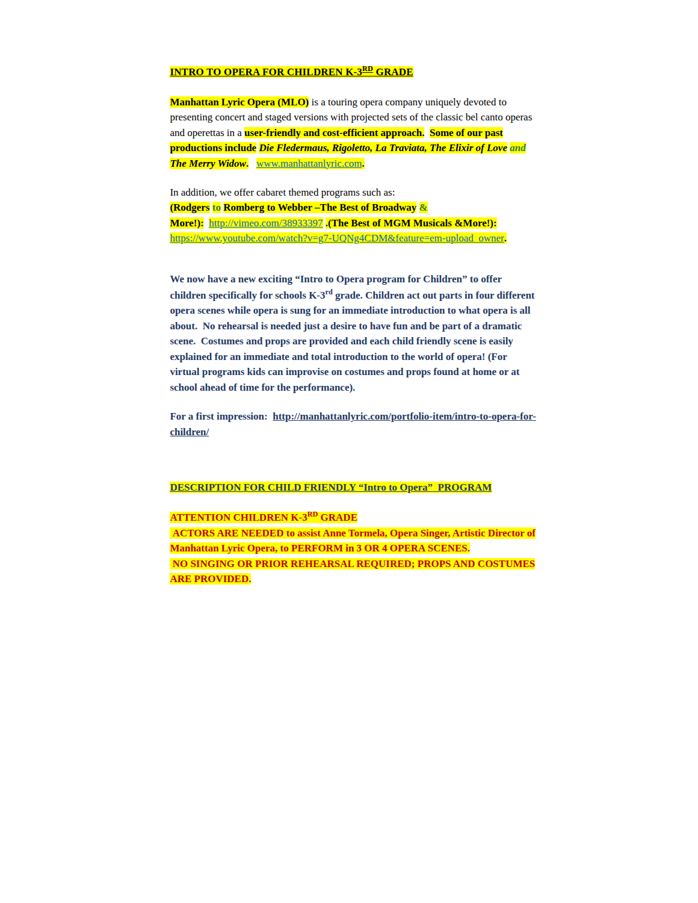INTRO TO OPERA FOR CHILDREN K-3RD GRADE
Manhattan Lyric Opera (MLO) is a touring opera company uniquely devoted to presenting concert and staged versions with projected sets of the classic bel canto operas and operettas in a user-friendly and cost-efficient approach. Some of our past productions include Die Fledermaus, Rigoletto, La Traviata, The Elixir of Love and The Merry Widow. www.manhattanlyric.com.
In addition, we offer cabaret themed programs such as:
(Rodgers to Romberg to Webber –T he Best of Broadway &
More!): http://vimeo.com/38933397 .(The Best of MGM Musicals &More!):
https://www.youtube.com/watch?v=g7-UQNg4CDM&feature=em-upload_owner.
We now have a new exciting “Intro to Opera program for Children” to offer children specifically for schools K-3rd grade. Children act out parts in four different opera scenes while opera is sung for an immediate introduction to what opera is all about. No rehearsal is needed just a desire to have fun and be part of a dramatic scene. Costumes and props are provided and each child friendly scene is easily explained for an immediate and total introduction to the world of opera! (For virtual programs kids can improvise on costumes and props found at home or at school ahead of time for the performance).
For a first impression: http://manhattanlyric.com/portfolio-item/intro-to-opera-for-children/
DESCRIPTION FOR CHILD FRIENDLY “Intro to Opera” PROGRAM
ATTENTION CHILDREN K-3RD GRADE
ACTORS ARE NEEDED to assist Anne Tormela, Opera Singer, Artistic Director of Manhattan Lyric Opera, to PERFORM in 3 OR 4 OPERA SCENES.
NO SINGING OR PRIOR REHEARSAL REQUIRED; PROPS AND COSTUMES ARE PROVIDED.